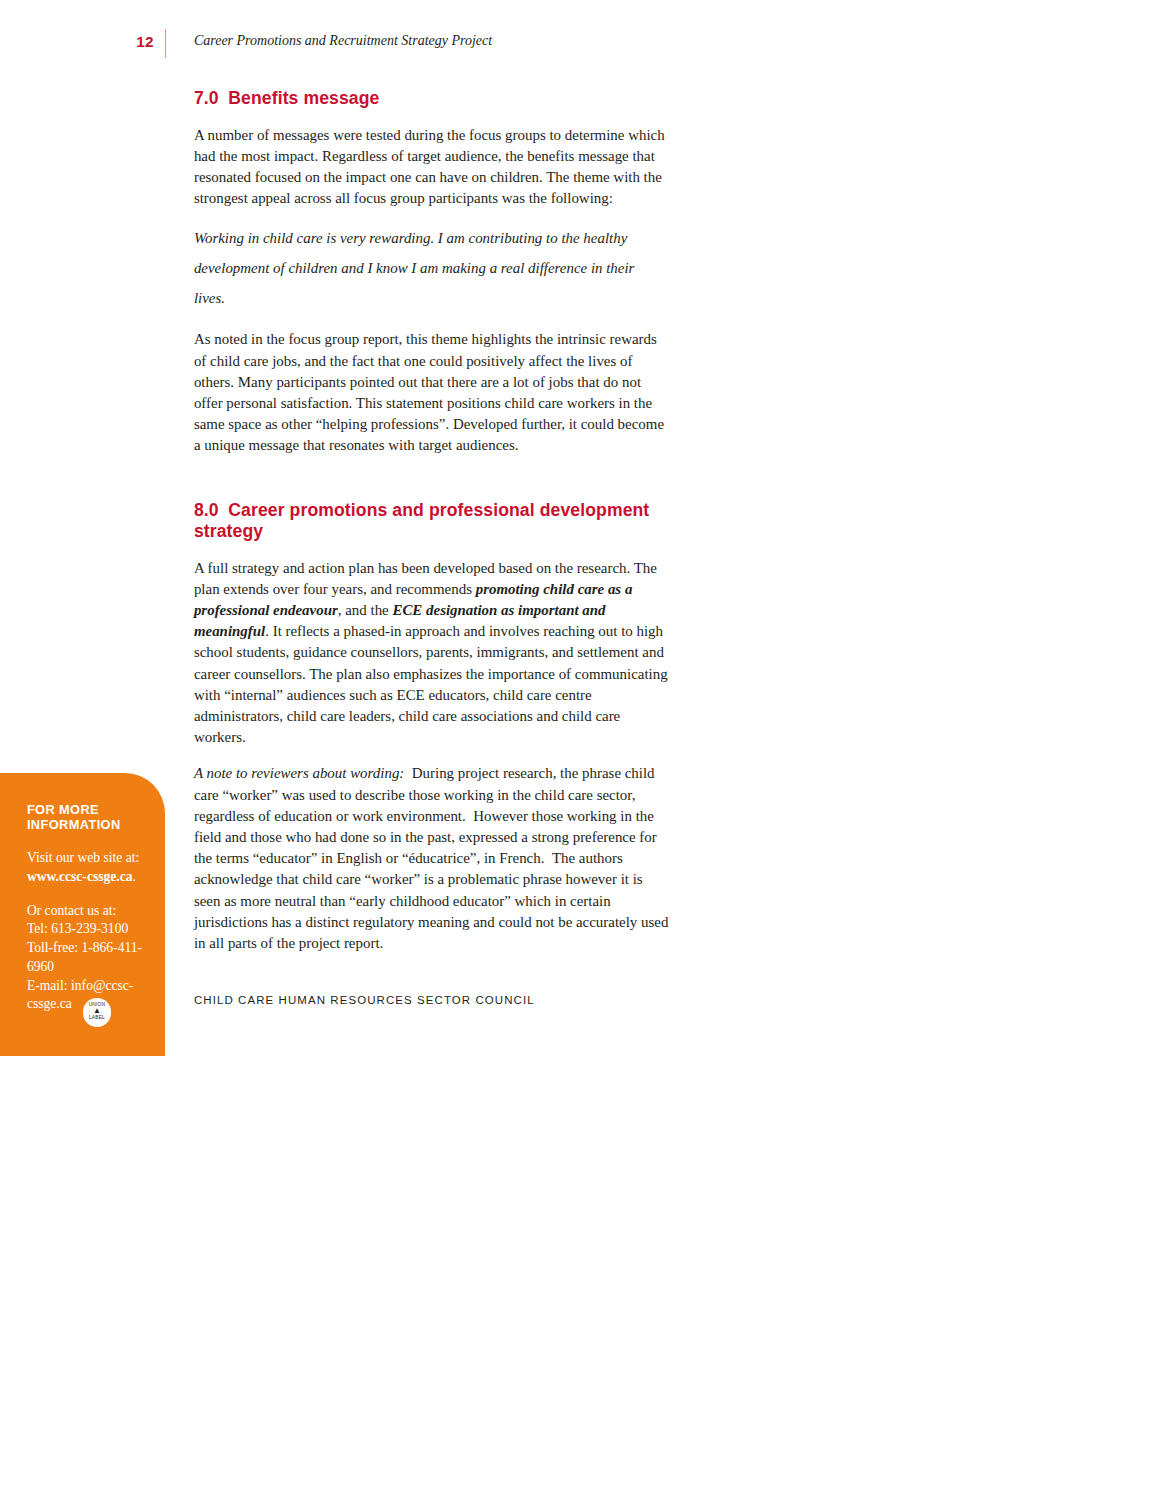12
Career Promotions and Recruitment Strategy Project
7.0 Benefits message
A number of messages were tested during the focus groups to determine which had the most impact. Regardless of target audience, the benefits message that resonated focused on the impact one can have on children. The theme with the strongest appeal across all focus group participants was the following:
Working in child care is very rewarding. I am contributing to the healthy development of children and I know I am making a real difference in their lives.
As noted in the focus group report, this theme highlights the intrinsic rewards of child care jobs, and the fact that one could positively affect the lives of others. Many participants pointed out that there are a lot of jobs that do not offer personal satisfaction. This statement positions child care workers in the same space as other “helping professions”. Developed further, it could become a unique message that resonates with target audiences.
8.0 Career promotions and professional development strategy
A full strategy and action plan has been developed based on the research. The plan extends over four years, and recommends promoting child care as a professional endeavour, and the ECE designation as important and meaningful. It reflects a phased-in approach and involves reaching out to high school students, guidance counsellors, parents, immigrants, and settlement and career counsellors. The plan also emphasizes the importance of communicating with “internal” audiences such as ECE educators, child care centre administrators, child care leaders, child care associations and child care workers.
A note to reviewers about wording: During project research, the phrase child care “worker” was used to describe those working in the child care sector, regardless of education or work environment. However those working in the field and those who had done so in the past, expressed a strong preference for the terms “educator” in English or “éducatrice”, in French. The authors acknowledge that child care “worker” is a problematic phrase however it is seen as more neutral than “early childhood educator” which in certain jurisdictions has a distinct regulatory meaning and could not be accurately used in all parts of the project report.
FOR MORE INFORMATION
Visit our web site at:
www.ccsc-cssge.ca.
Or contact us at: Tel: 613-239-3100 Toll-free: 1-866-411-6960 E-mail: info@ccsc-cssge.ca
UNION▲LABEL
CHILD CARE HUMAN RESOURCES SECTOR COUNCIL